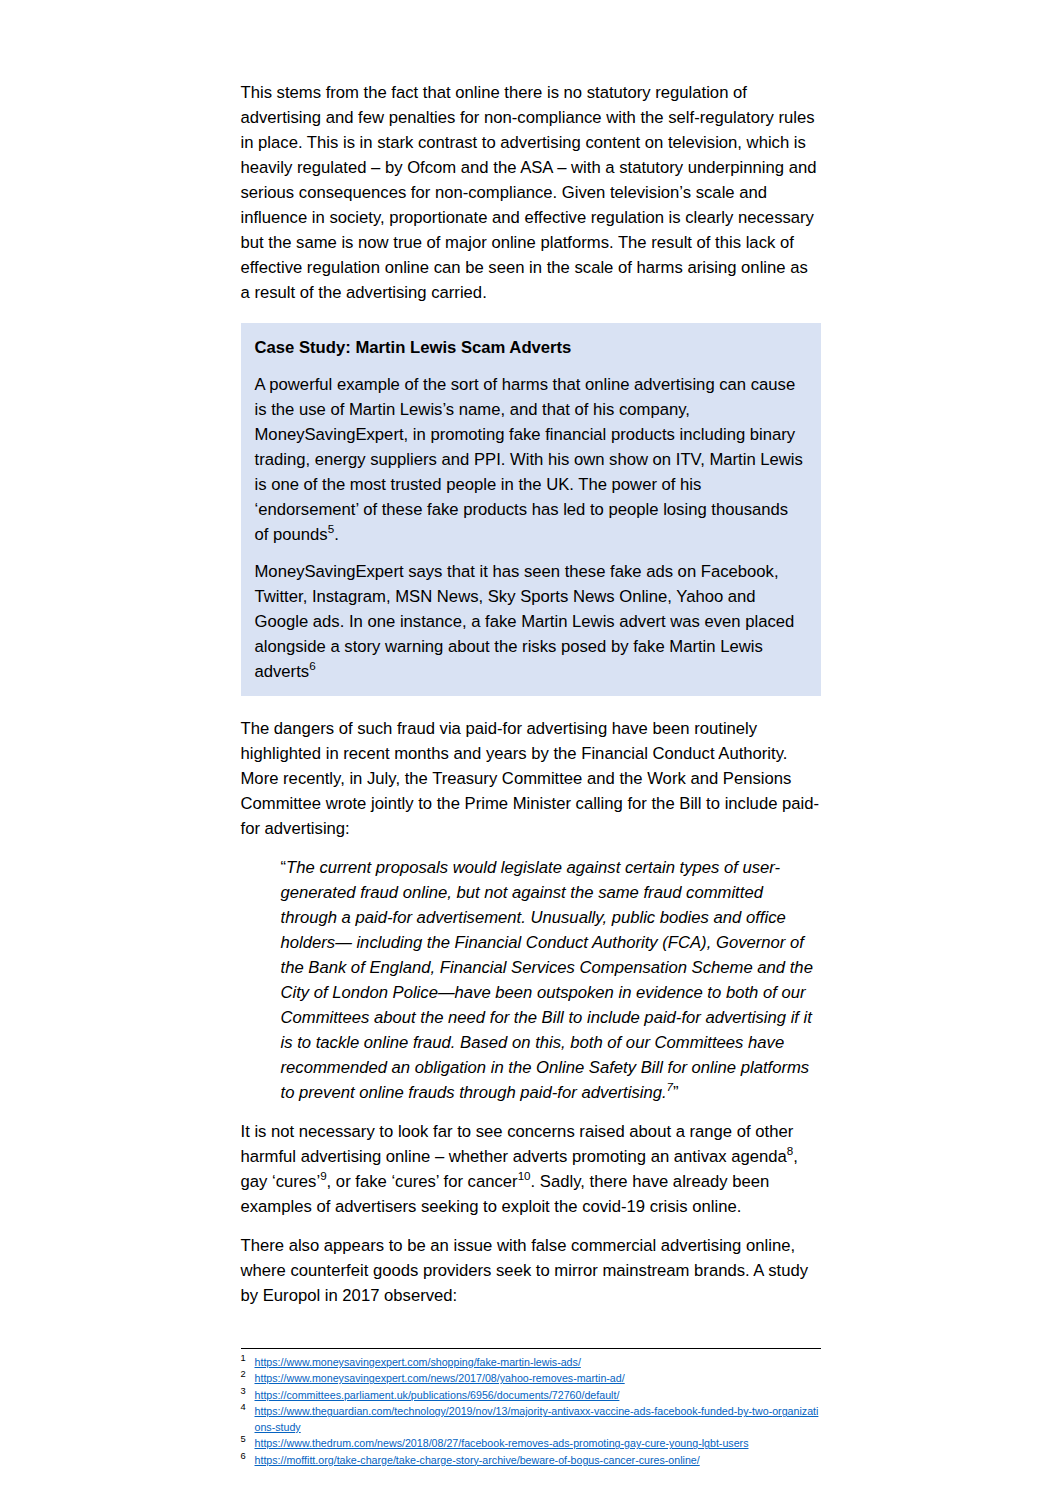This stems from the fact that online there is no statutory regulation of advertising and few penalties for non-compliance with the self-regulatory rules in place. This is in stark contrast to advertising content on television, which is heavily regulated – by Ofcom and the ASA – with a statutory underpinning and serious consequences for non-compliance. Given television’s scale and influence in society, proportionate and effective regulation is clearly necessary but the same is now true of major online platforms. The result of this lack of effective regulation online can be seen in the scale of harms arising online as a result of the advertising carried.
Case Study: Martin Lewis Scam Adverts
A powerful example of the sort of harms that online advertising can cause is the use of Martin Lewis’s name, and that of his company, MoneySavingExpert, in promoting fake financial products including binary trading, energy suppliers and PPI. With his own show on ITV, Martin Lewis is one of the most trusted people in the UK. The power of his ‘endorsement’ of these fake products has led to people losing thousands of pounds5.
MoneySavingExpert says that it has seen these fake ads on Facebook, Twitter, Instagram, MSN News, Sky Sports News Online, Yahoo and Google ads. In one instance, a fake Martin Lewis advert was even placed alongside a story warning about the risks posed by fake Martin Lewis adverts6
The dangers of such fraud via paid-for advertising have been routinely highlighted in recent months and years by the Financial Conduct Authority. More recently, in July, the Treasury Committee and the Work and Pensions Committee wrote jointly to the Prime Minister calling for the Bill to include paid-for advertising:
“The current proposals would legislate against certain types of user-generated fraud online, but not against the same fraud committed through a paid-for advertisement. Unusually, public bodies and office holders— including the Financial Conduct Authority (FCA), Governor of the Bank of England, Financial Services Compensation Scheme and the City of London Police—have been outspoken in evidence to both of our Committees about the need for the Bill to include paid-for advertising if it is to tackle online fraud. Based on this, both of our Committees have recommended an obligation in the Online Safety Bill for online platforms to prevent online frauds through paid-for advertising.7”
It is not necessary to look far to see concerns raised about a range of other harmful advertising online – whether adverts promoting an antivax agenda8, gay ‘cures’9, or fake ‘cures’ for cancer10. Sadly, there have already been examples of advertisers seeking to exploit the covid-19 crisis online.
There also appears to be an issue with false commercial advertising online, where counterfeit goods providers seek to mirror mainstream brands. A study by Europol in 2017 observed:
https://www.moneysavingexpert.com/shopping/fake-martin-lewis-ads/
https://www.moneysavingexpert.com/news/2017/08/yahoo-removes-martin-ad/
https://committees.parliament.uk/publications/6956/documents/72760/default/
https://www.theguardian.com/technology/2019/nov/13/majority-antivaxx-vaccine-ads-facebook-funded-by-two-organizations-study
https://www.thedrum.com/news/2018/08/27/facebook-removes-ads-promoting-gay-cure-young-lgbt-users
https://moffitt.org/take-charge/take-charge-story-archive/beware-of-bogus-cancer-cures-online/